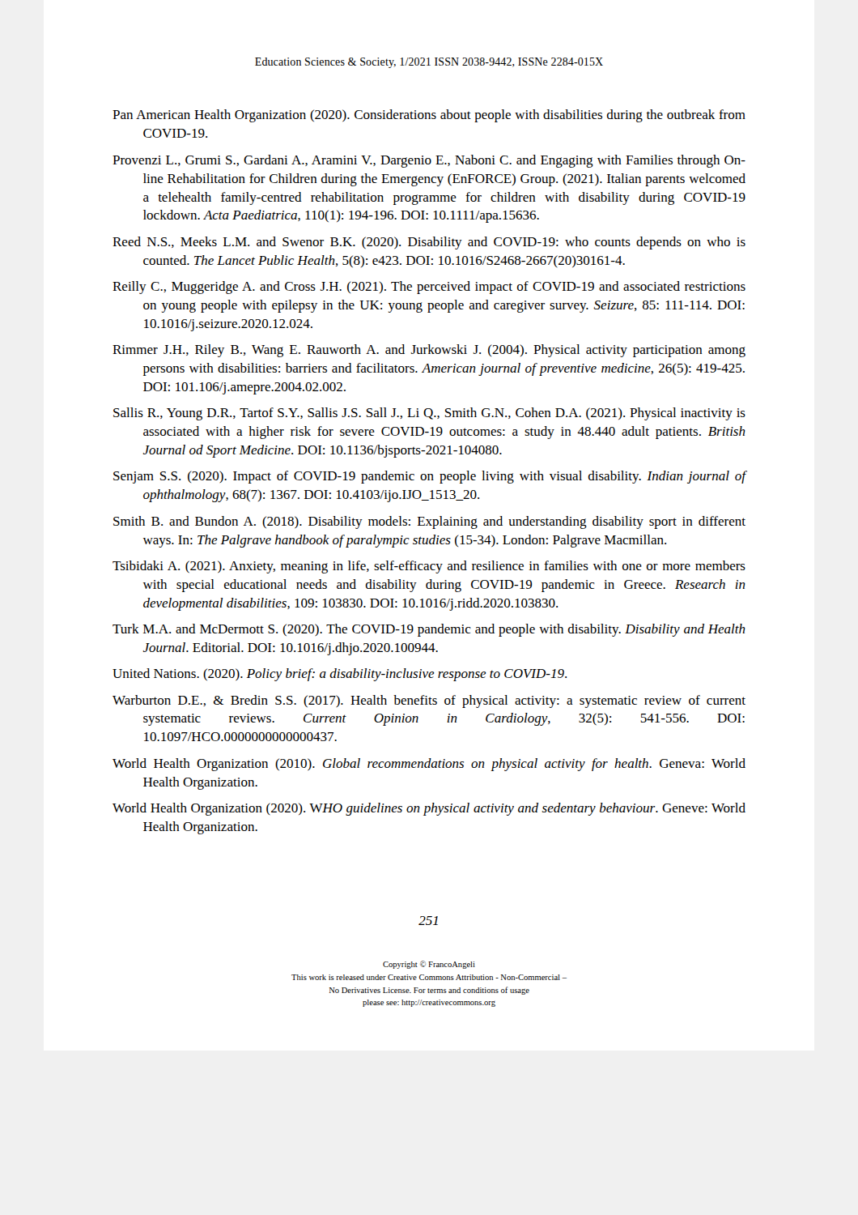Education Sciences & Society, 1/2021 ISSN 2038-9442, ISSNe 2284-015X
Pan American Health Organization (2020). Considerations about people with disabilities during the outbreak from COVID-19.
Provenzi L., Grumi S., Gardani A., Aramini V., Dargenio E., Naboni C. and Engaging with Families through On-line Rehabilitation for Children during the Emergency (EnFORCE) Group. (2021). Italian parents welcomed a telehealth family-centred rehabilitation programme for children with disability during COVID-19 lockdown. Acta Paediatrica, 110(1): 194-196. DOI: 10.1111/apa.15636.
Reed N.S., Meeks L.M. and Swenor B.K. (2020). Disability and COVID-19: who counts depends on who is counted. The Lancet Public Health, 5(8): e423. DOI: 10.1016/S2468-2667(20)30161-4.
Reilly C., Muggeridge A. and Cross J.H. (2021). The perceived impact of COVID-19 and associated restrictions on young people with epilepsy in the UK: young people and caregiver survey. Seizure, 85: 111-114. DOI: 10.1016/j.seizure.2020.12.024.
Rimmer J.H., Riley B., Wang E. Rauworth A. and Jurkowski J. (2004). Physical activity participation among persons with disabilities: barriers and facilitators. American journal of preventive medicine, 26(5): 419-425. DOI: 101.106/j.amepre.2004.02.002.
Sallis R., Young D.R., Tartof S.Y., Sallis J.S. Sall J., Li Q., Smith G.N., Cohen D.A. (2021). Physical inactivity is associated with a higher risk for severe COVID-19 outcomes: a study in 48.440 adult patients. British Journal od Sport Medicine. DOI: 10.1136/bjsports-2021-104080.
Senjam S.S. (2020). Impact of COVID-19 pandemic on people living with visual disability. Indian journal of ophthalmology, 68(7): 1367. DOI: 10.4103/ijo.IJO_1513_20.
Smith B. and Bundon A. (2018). Disability models: Explaining and understanding disability sport in different ways. In: The Palgrave handbook of paralympic studies (15-34). London: Palgrave Macmillan.
Tsibidaki A. (2021). Anxiety, meaning in life, self-efficacy and resilience in families with one or more members with special educational needs and disability during COVID-19 pandemic in Greece. Research in developmental disabilities, 109: 103830. DOI: 10.1016/j.ridd.2020.103830.
Turk M.A. and McDermott S. (2020). The COVID-19 pandemic and people with disability. Disability and Health Journal. Editorial. DOI: 10.1016/j.dhjo.2020.100944.
United Nations. (2020). Policy brief: a disability-inclusive response to COVID-19.
Warburton D.E., & Bredin S.S. (2017). Health benefits of physical activity: a systematic review of current systematic reviews. Current Opinion in Cardiology, 32(5): 541-556. DOI: 10.1097/HCO.0000000000000437.
World Health Organization (2010). Global recommendations on physical activity for health. Geneva: World Health Organization.
World Health Organization (2020). WHO guidelines on physical activity and sedentary behaviour. Geneve: World Health Organization.
251
Copyright © FrancoAngeli
This work is released under Creative Commons Attribution - Non-Commercial –
No Derivatives License. For terms and conditions of usage
please see: http://creativecommons.org